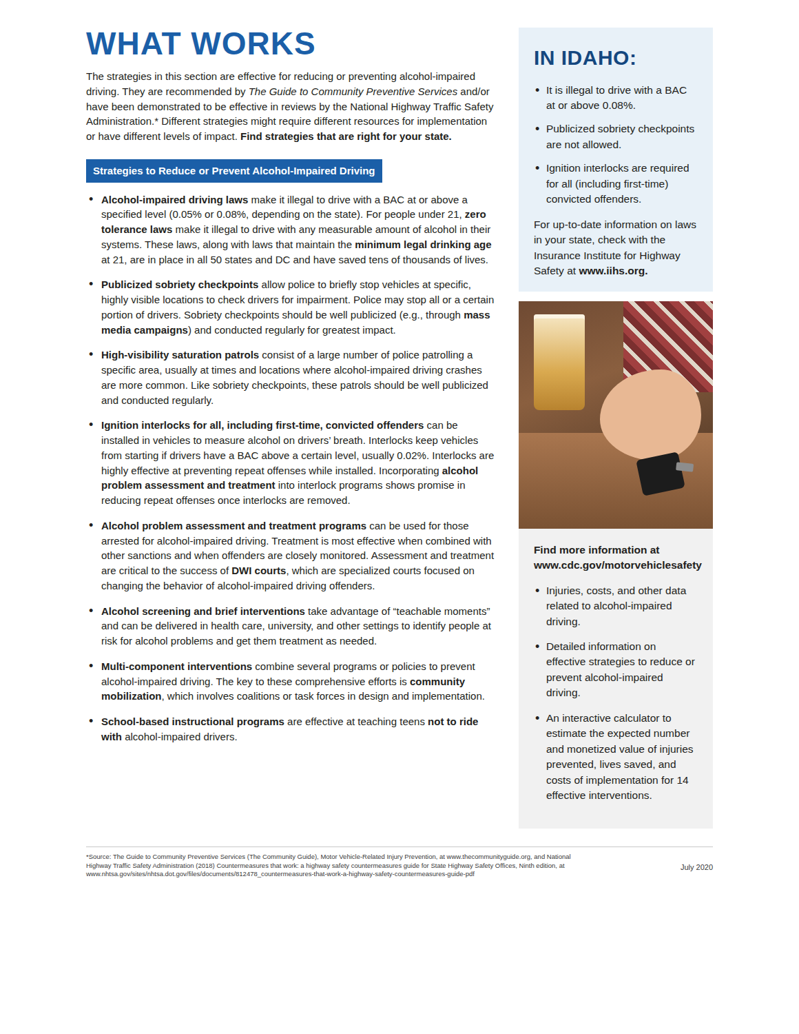WHAT WORKS
The strategies in this section are effective for reducing or preventing alcohol-impaired driving. They are recommended by The Guide to Community Preventive Services and/or have been demonstrated to be effective in reviews by the National Highway Traffic Safety Administration.* Different strategies might require different resources for implementation or have different levels of impact. Find strategies that are right for your state.
Strategies to Reduce or Prevent Alcohol-Impaired Driving
Alcohol-impaired driving laws make it illegal to drive with a BAC at or above a specified level (0.05% or 0.08%, depending on the state). For people under 21, zero tolerance laws make it illegal to drive with any measurable amount of alcohol in their systems. These laws, along with laws that maintain the minimum legal drinking age at 21, are in place in all 50 states and DC and have saved tens of thousands of lives.
Publicized sobriety checkpoints allow police to briefly stop vehicles at specific, highly visible locations to check drivers for impairment. Police may stop all or a certain portion of drivers. Sobriety checkpoints should be well publicized (e.g., through mass media campaigns) and conducted regularly for greatest impact.
High-visibility saturation patrols consist of a large number of police patrolling a specific area, usually at times and locations where alcohol-impaired driving crashes are more common. Like sobriety checkpoints, these patrols should be well publicized and conducted regularly.
Ignition interlocks for all, including first-time, convicted offenders can be installed in vehicles to measure alcohol on drivers’ breath. Interlocks keep vehicles from starting if drivers have a BAC above a certain level, usually 0.02%. Interlocks are highly effective at preventing repeat offenses while installed. Incorporating alcohol problem assessment and treatment into interlock programs shows promise in reducing repeat offenses once interlocks are removed.
Alcohol problem assessment and treatment programs can be used for those arrested for alcohol-impaired driving. Treatment is most effective when combined with other sanctions and when offenders are closely monitored. Assessment and treatment are critical to the success of DWI courts, which are specialized courts focused on changing the behavior of alcohol-impaired driving offenders.
Alcohol screening and brief interventions take advantage of “teachable moments” and can be delivered in health care, university, and other settings to identify people at risk for alcohol problems and get them treatment as needed.
Multi-component interventions combine several programs or policies to prevent alcohol-impaired driving. The key to these comprehensive efforts is community mobilization, which involves coalitions or task forces in design and implementation.
School-based instructional programs are effective at teaching teens not to ride with alcohol-impaired drivers.
IN IDAHO:
It is illegal to drive with a BAC at or above 0.08%.
Publicized sobriety checkpoints are not allowed.
Ignition interlocks are required for all (including first-time) convicted offenders.
For up-to-date information on laws in your state, check with the Insurance Institute for Highway Safety at www.iihs.org.
Find more information at
www.cdc.gov/motorvehiclesafety
Injuries, costs, and other data related to alcohol-impaired driving.
Detailed information on effective strategies to reduce or prevent alcohol-impaired driving.
An interactive calculator to estimate the expected number and monetized value of injuries prevented, lives saved, and costs of implementation for 14 effective interventions.
*Source: The Guide to Community Preventive Services (The Community Guide), Motor Vehicle-Related Injury Prevention, at www.thecommunityguide.org, and National Highway Traffic Safety Administration (2018) Countermeasures that work: a highway safety countermeasures guide for State Highway Safety Offices, Ninth edition, at www.nhtsa.gov/sites/nhtsa.dot.gov/files/documents/812478_countermeasures-that-work-a-highway-safety-countermeasures-guide-pdf
July 2020